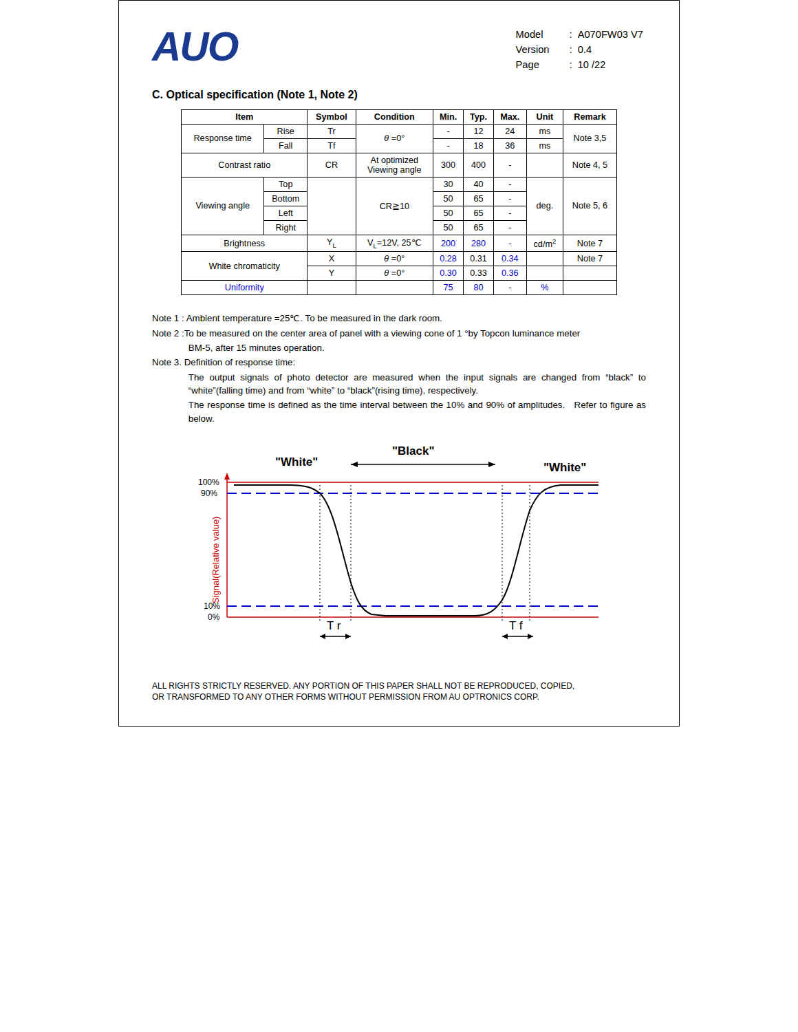AUO
| Model | : | A070FW03 V7 |
| Version | : | 0.4 |
| Page | : | 10 /22 |
C. Optical specification (Note 1, Note 2)
| Item | Symbol | Condition | Min. | Typ. | Max. | Unit | Remark |
| --- | --- | --- | --- | --- | --- | --- | --- |
| Response time | Rise | Tr | θ =0° | - | 12 | 24 | ms | Note 3,5 |
| Fall | Tf | - | 18 | 36 | ms |
| Contrast ratio | CR | At optimized Viewing angle | 300 | 400 | - | | Note 4, 5 |
| Viewing angle | Top | | CR≧10 | 30 | 40 | - | deg. | Note 5, 6 |
| Bottom | 50 | 65 | - |
| Left | 50 | 65 | - |
| Right | 50 | 65 | - |
| Brightness | Y L | V L =12V, 25℃ | 200 | 280 | - | cd/m 2 | Note 7 |
| White chromaticity | X | θ =0° | 0.28 | 0.31 | 0.34 | | Note 7 |
| Y | θ =0° | 0.30 | 0.33 | 0.36 | | |
| Uniformity | | | 75 | 80 | - | % | |
Note 1 : Ambient temperature =25℃. To be measured in the dark room.
Note 2 :To be measured on the center area of panel with a viewing cone of 1 °by Topcon luminance meter
BM-5, after 15 minutes operation.
Note 3. Definition of response time:
The output signals of photo detector are measured when the input signals are changed from “black” to “white”(falling time) and from “white” to “black”(rising time), respectively.
The response time is defined as the time interval between the 10% and 90% of amplitudes. Refer to figure as below.
"White" "Black" "White" Signal(Relative value) 100% 90% 10% 0% T r T f
ALL RIGHTS STRICTLY RESERVED. ANY PORTION OF THIS PAPER SHALL NOT BE REPRODUCED, COPIED,
OR TRANSFORMED TO ANY OTHER FORMS WITHOUT PERMISSION FROM AU OPTRONICS CORP.